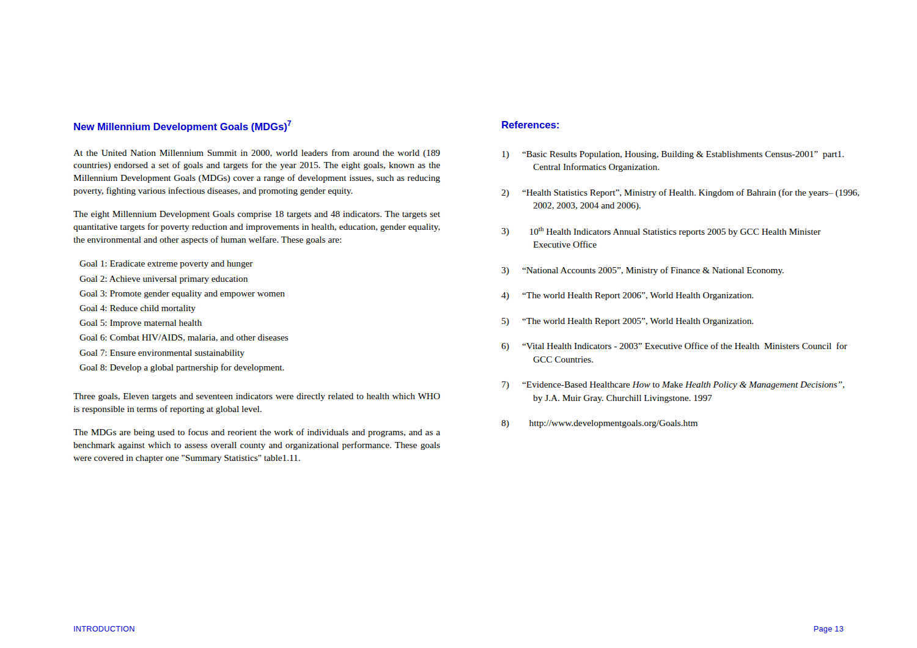New Millennium Development Goals (MDGs)7
At the United Nation Millennium Summit in 2000, world leaders from around the world (189 countries) endorsed a set of goals and targets for the year 2015. The eight goals, known as the Millennium Development Goals (MDGs) cover a range of development issues, such as reducing poverty, fighting various infectious diseases, and promoting gender equity.
The eight Millennium Development Goals comprise 18 targets and 48 indicators. The targets set quantitative targets for poverty reduction and improvements in health, education, gender equality, the environmental and other aspects of human welfare. These goals are:
Goal 1: Eradicate extreme poverty and hunger
Goal 2: Achieve universal primary education
Goal 3: Promote gender equality and empower women
Goal 4: Reduce child mortality
Goal 5: Improve maternal health
Goal 6: Combat HIV/AIDS, malaria, and other diseases
Goal 7: Ensure environmental sustainability
Goal 8: Develop a global partnership for development.
Three goals, Eleven targets and seventeen indicators were directly related to health which WHO is responsible in terms of reporting at global level.
The MDGs are being used to focus and reorient the work of individuals and programs, and as a benchmark against which to assess overall county and organizational performance. These goals were covered in chapter one "Summary Statistics" table1.11.
References:
1) “Basic Results Population, Housing, Building & Establishments Census-2001” part1. Central Informatics Organization.
2) “Health Statistics Report”, Ministry of Health. Kingdom of Bahrain (for the years– (1996, 2002, 2003, 2004 and 2006).
3) 10th Health Indicators Annual Statistics reports 2005 by GCC Health Minister Executive Office
3) “National Accounts 2005”, Ministry of Finance & National Economy.
4) “The world Health Report 2006”, World Health Organization.
5) “The world Health Report 2005”, World Health Organization.
6) “Vital Health Indicators - 2003” Executive Office of the Health Ministers Council for GCC Countries.
7) “Evidence-Based Healthcare How to Make Health Policy & Management Decisions”, by J.A. Muir Gray. Churchill Livingstone. 1997
8) http://www.developmentgoals.org/Goals.htm
INTRODUCTION
Page 13